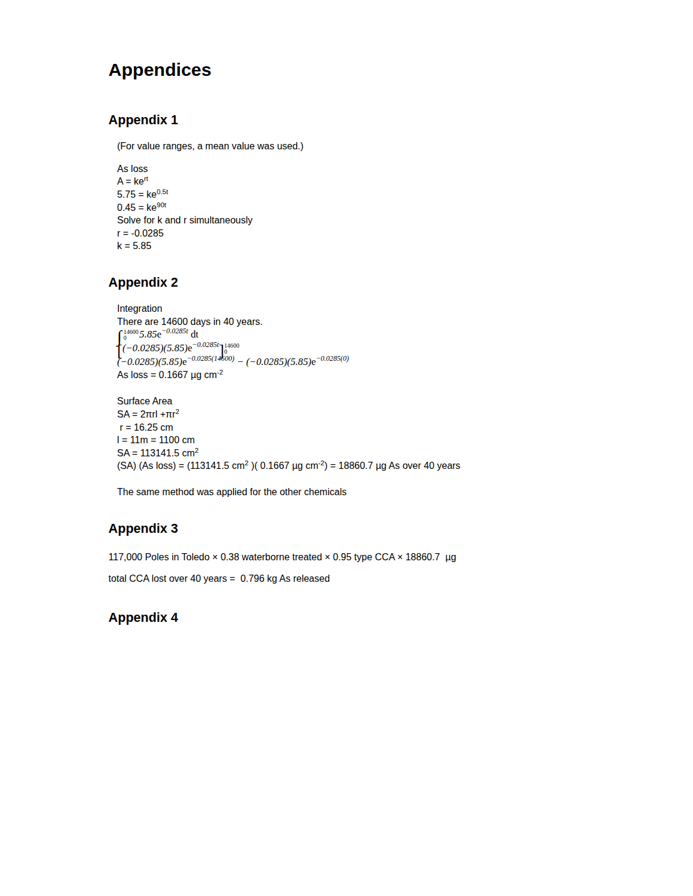Appendices
Appendix 1
(For value ranges, a mean value was used.)
As loss
A = kert
5.75 = ke0.5t
0.45 = ke90t
Solve for k and r simultaneously
r = -0.0285
k = 5.85
Appendix 2
Integration
There are 14600 days in 40 years.
∫14600
05.85e−0.0285t dt
[(−0.0285)(5.85)e−0.0285t] 14600
0
(−0.0285)(5.85)e−0.0285(14600) − (−0.0285)(5.85)e−0.0285(0)
As loss = 0.1667 µg cm-2
Surface Area
SA = 2πrl +πr2
r = 16.25 cm
l = 11m = 1100 cm
SA = 113141.5 cm2
(SA) (As loss) = (113141.5 cm2 )( 0.1667 µg cm-2) = 18860.7 µg As over 40 years
The same method was applied for the other chemicals
Appendix 3
117,000 Poles in Toledo × 0.38 waterborne treated × 0.95 type CCA × 18860.7 µg
total CCA lost over 40 years = 0.796 kg As released
Appendix 4